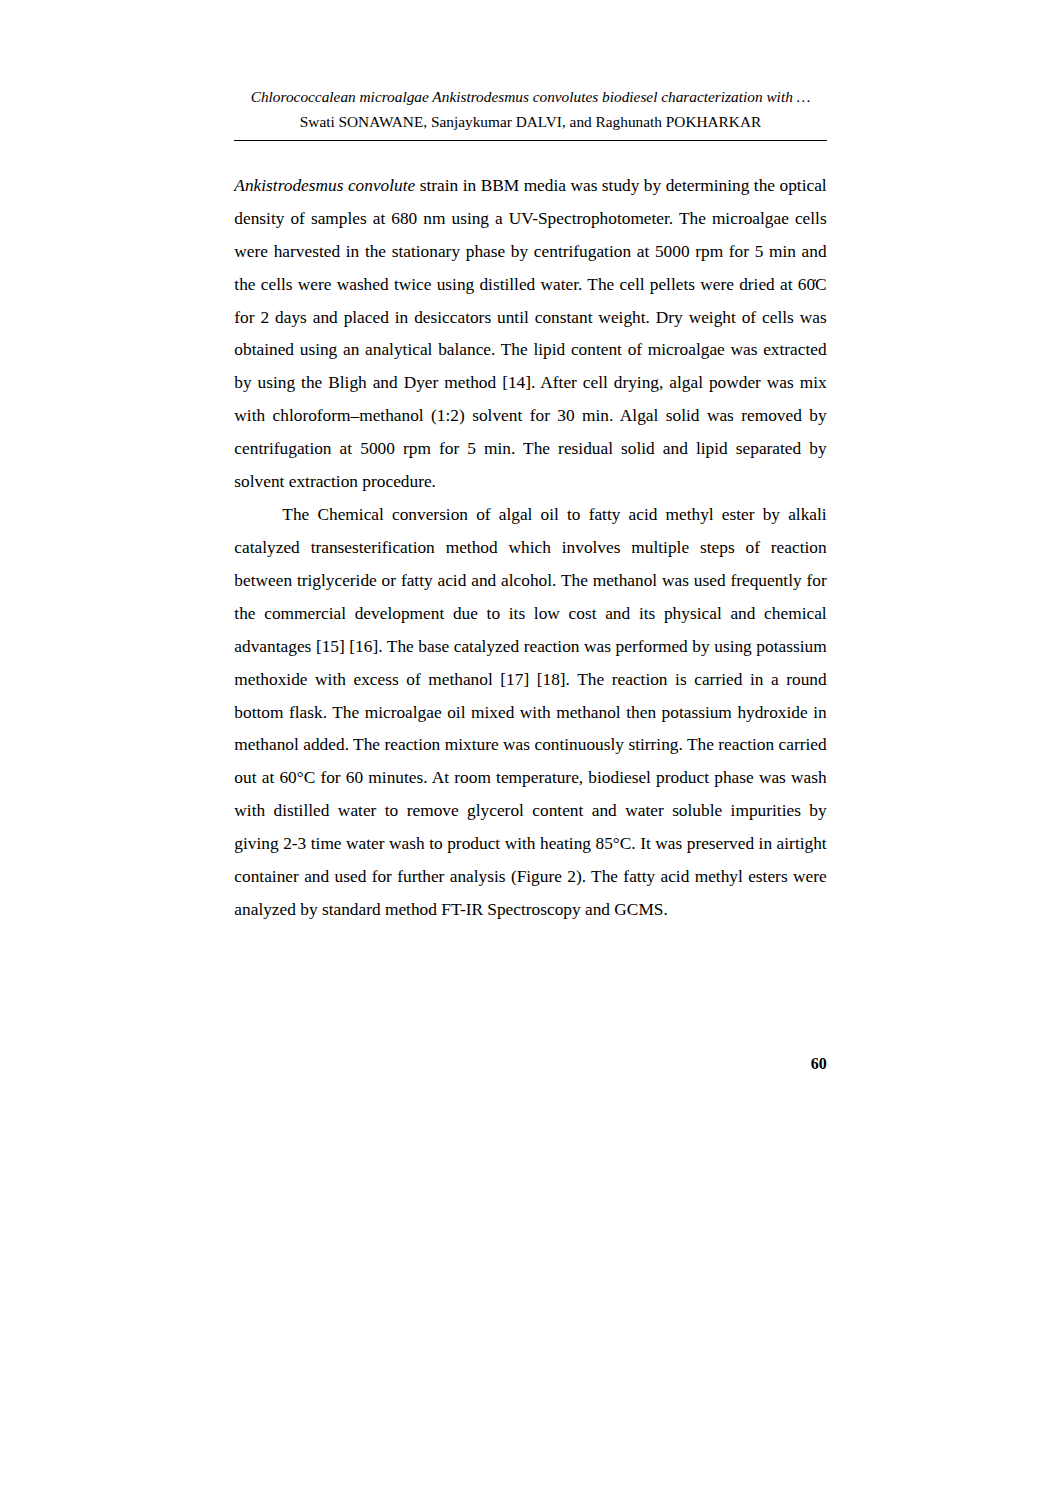Chlorococcalean microalgae Ankistrodesmus convolutes biodiesel characterization with …
Swati SONAWANE, Sanjaykumar DALVI, and Raghunath POKHARKAR
Ankistrodesmus convolute strain in BBM media was study by determining the optical density of samples at 680 nm using a UV-Spectrophotometer. The microalgae cells were harvested in the stationary phase by centrifugation at 5000 rpm for 5 min and the cells were washed twice using distilled water. The cell pellets were dried at 60̇C for 2 days and placed in desiccators until constant weight. Dry weight of cells was obtained using an analytical balance. The lipid content of microalgae was extracted by using the Bligh and Dyer method [14]. After cell drying, algal powder was mix with chloroform–methanol (1:2) solvent for 30 min. Algal solid was removed by centrifugation at 5000 rpm for 5 min. The residual solid and lipid separated by solvent extraction procedure.
The Chemical conversion of algal oil to fatty acid methyl ester by alkali catalyzed transesterification method which involves multiple steps of reaction between triglyceride or fatty acid and alcohol. The methanol was used frequently for the commercial development due to its low cost and its physical and chemical advantages [15] [16]. The base catalyzed reaction was performed by using potassium methoxide with excess of methanol [17] [18]. The reaction is carried in a round bottom flask. The microalgae oil mixed with methanol then potassium hydroxide in methanol added. The reaction mixture was continuously stirring. The reaction carried out at 60°C for 60 minutes. At room temperature, biodiesel product phase was wash with distilled water to remove glycerol content and water soluble impurities by giving 2-3 time water wash to product with heating 85°C. It was preserved in airtight container and used for further analysis (Figure 2). The fatty acid methyl esters were analyzed by standard method FT-IR Spectroscopy and GCMS.
60